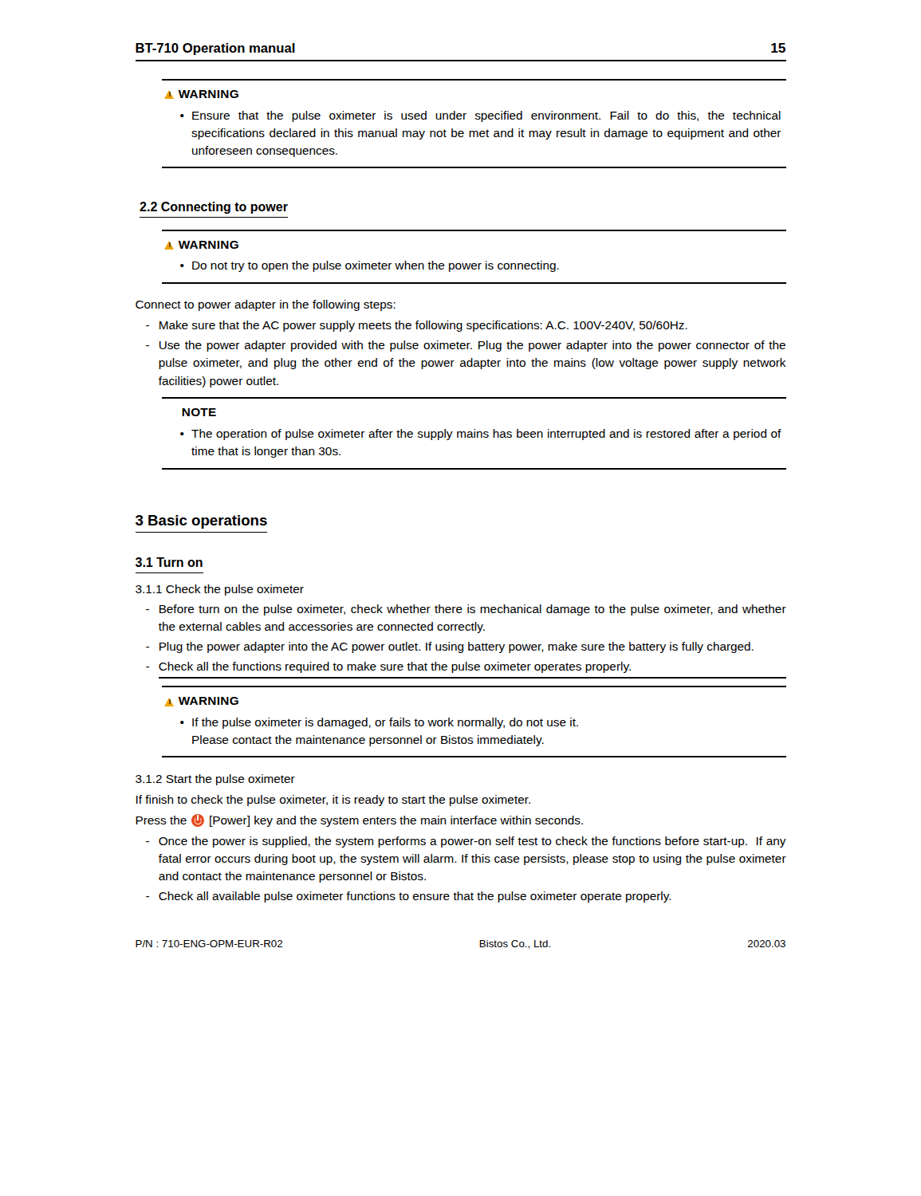BT-710 Operation manual 15
WARNING
Ensure that the pulse oximeter is used under specified environment. Fail to do this, the technical specifications declared in this manual may not be met and it may result in damage to equipment and other unforeseen consequences.
2.2 Connecting to power
WARNING
Do not try to open the pulse oximeter when the power is connecting.
Connect to power adapter in the following steps:
Make sure that the AC power supply meets the following specifications: A.C. 100V-240V, 50/60Hz.
Use the power adapter provided with the pulse oximeter. Plug the power adapter into the power connector of the pulse oximeter, and plug the other end of the power adapter into the mains (low voltage power supply network facilities) power outlet.
NOTE
The operation of pulse oximeter after the supply mains has been interrupted and is restored after a period of time that is longer than 30s.
3 Basic operations
3.1 Turn on
3.1.1 Check the pulse oximeter
Before turn on the pulse oximeter, check whether there is mechanical damage to the pulse oximeter, and whether the external cables and accessories are connected correctly.
Plug the power adapter into the AC power outlet. If using battery power, make sure the battery is fully charged.
Check all the functions required to make sure that the pulse oximeter operates properly.
WARNING
If the pulse oximeter is damaged, or fails to work normally, do not use it.
Please contact the maintenance personnel or Bistos immediately.
3.1.2 Start the pulse oximeter
If finish to check the pulse oximeter, it is ready to start the pulse oximeter.
Press the [Power] key and the system enters the main interface within seconds.
Once the power is supplied, the system performs a power-on self test to check the functions before start-up. If any fatal error occurs during boot up, the system will alarm. If this case persists, please stop to using the pulse oximeter and contact the maintenance personnel or Bistos.
Check all available pulse oximeter functions to ensure that the pulse oximeter operate properly.
P/N : 710-ENG-OPM-EUR-R02 Bistos Co., Ltd. 2020.03